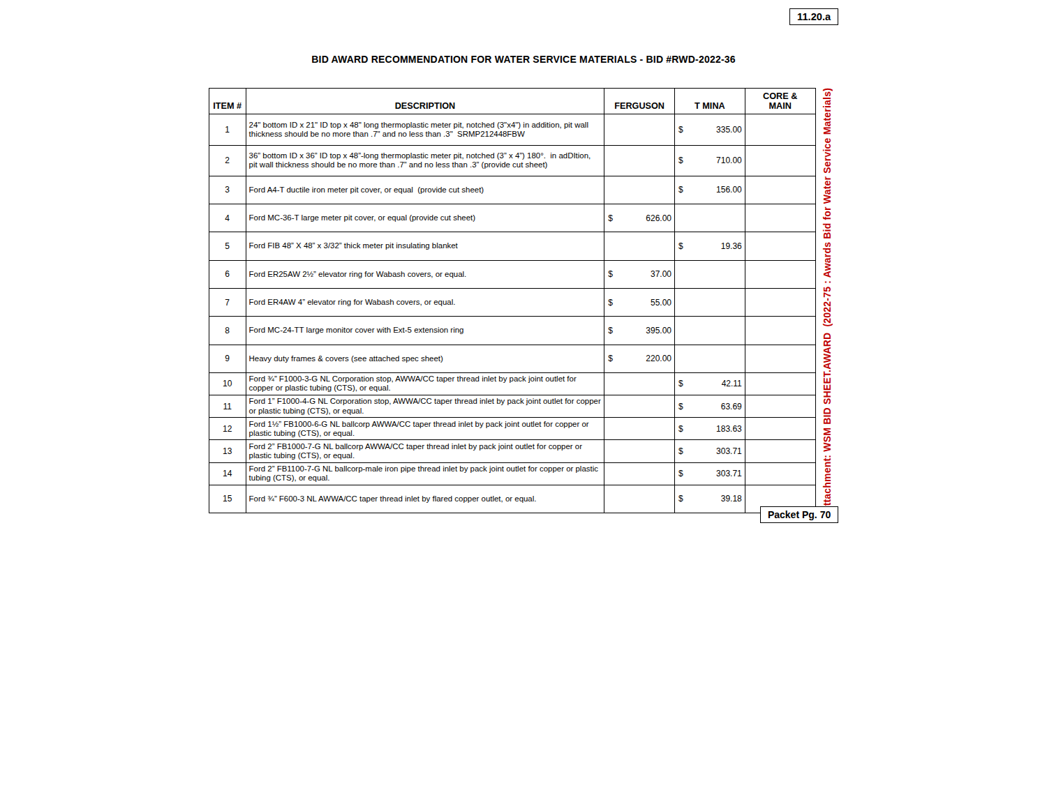11.20.a
BID AWARD RECOMMENDATION FOR WATER SERVICE MATERIALS - BID #RWD-2022-36
| ITEM # | DESCRIPTION | FERGUSON | T MINA | CORE & MAIN |
| --- | --- | --- | --- | --- |
| 1 | 24" bottom ID x 21" ID top x 48" long thermoplastic meter pit, notched (3"x4") in addition, pit wall thickness should be no more than .7" and no less than .3" SRMP212448FBW | | $ 335.00 | |
| 2 | 36” bottom ID x 36” ID top x 48”-long thermoplastic meter pit, notched (3” x 4”) 180°. in adDItion, pit wall thickness should be no more than .7” and no less than .3” (provide cut sheet) | | $ 710.00 | |
| 3 | Ford A4-T ductile iron meter pit cover, or equal (provide cut sheet) | | $ 156.00 | |
| 4 | Ford MC-36-T large meter pit cover, or equal (provide cut sheet) | $ 626.00 | | |
| 5 | Ford FIB 48” X 48” x 3/32” thick meter pit insulating blanket | | $ 19.36 | |
| 6 | Ford ER25AW 2½” elevator ring for Wabash covers, or equal. | $ 37.00 | | |
| 7 | Ford ER4AW 4” elevator ring for Wabash covers, or equal. | $ 55.00 | | |
| 8 | Ford MC-24-TT large monitor cover with Ext-5 extension ring | $ 395.00 | | |
| 9 | Heavy duty frames & covers (see attached spec sheet) | $ 220.00 | | |
| 10 | Ford ¾” F1000-3-G NL Corporation stop, AWWA/CC taper thread inlet by pack joint outlet for copper or plastic tubing (CTS), or equal. | | $ 42.11 | |
| 11 | Ford 1” F1000-4-G NL Corporation stop, AWWA/CC taper thread inlet by pack joint outlet for copper or plastic tubing (CTS), or equal. | | $ 63.69 | |
| 12 | Ford 1½” FB1000-6-G NL ballcorp AWWA/CC taper thread inlet by pack joint outlet for copper or plastic tubing (CTS), or equal. | | $ 183.63 | |
| 13 | Ford 2” FB1000-7-G NL ballcorp AWWA/CC taper thread inlet by pack joint outlet for copper or plastic tubing (CTS), or equal. | | $ 303.71 | |
| 14 | Ford 2” FB1100-7-G NL ballcorp-male iron pipe thread inlet by pack joint outlet for copper or plastic tubing (CTS), or equal. | | $ 303.71 | |
| 15 | Ford ¾” F600-3 NL AWWA/CC taper thread inlet by flared copper outlet, or equal. | | $ 39.18 | |
Attachment: WSM BID SHEET.AWARD (2022-75 : Awards Bid for Water Service Materials)
Packet Pg. 70